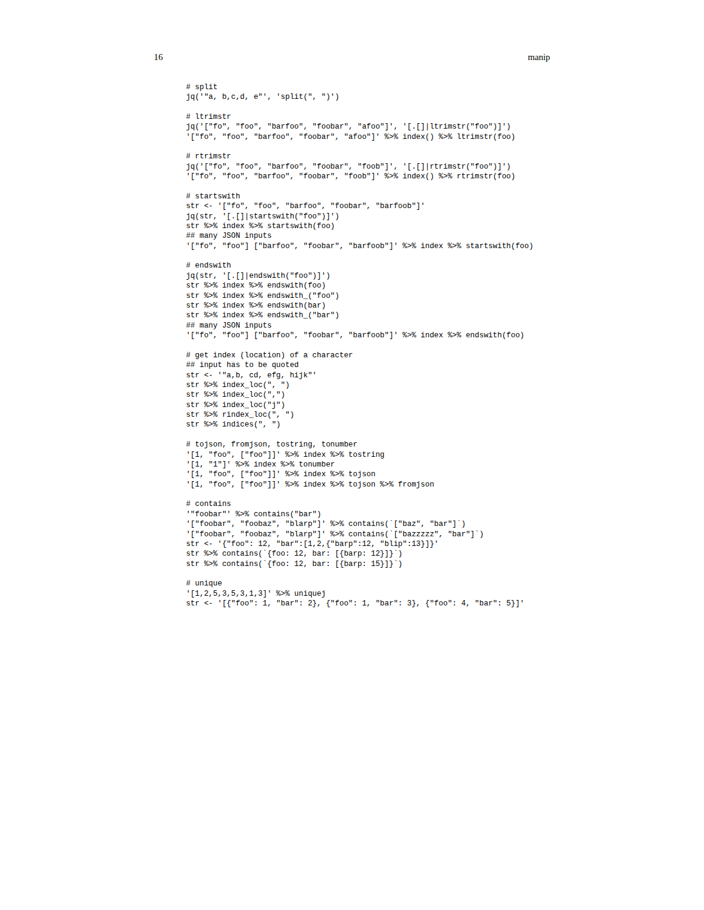16 manip
# split
jq('"a, b,c,d, e"', 'split(", ")')

# ltrimstr
jq('["fo", "foo", "barfoo", "foobar", "afoo"]', '[.[]|ltrimstr("foo")]')
'["fo", "foo", "barfoo", "foobar", "afoo"]' %>% index() %>% ltrimstr(foo)

# rtrimstr
jq('["fo", "foo", "barfoo", "foobar", "foob"]', '[.[]|rtrimstr("foo")]')
'["fo", "foo", "barfoo", "foobar", "foob"]' %>% index() %>% rtrimstr(foo)

# startswith
str <- '["fo", "foo", "barfoo", "foobar", "barfoob"]'
jq(str, '[.[]|startswith("foo")]')
str %>% index %>% startswith(foo)
## many JSON inputs
'["fo", "foo"] ["barfoo", "foobar", "barfoob"]' %>% index %>% startswith(foo)

# endswith
jq(str, '[.[]|endswith("foo")]')
str %>% index %>% endswith(foo)
str %>% index %>% endswith_("foo")
str %>% index %>% endswith(bar)
str %>% index %>% endswith_("bar")
## many JSON inputs
'["fo", "foo"] ["barfoo", "foobar", "barfoob"]' %>% index %>% endswith(foo)

# get index (location) of a character
## input has to be quoted
str <- '"a,b, cd, efg, hijk"'
str %>% index_loc(", ")
str %>% index_loc(",")
str %>% index_loc("j")
str %>% rindex_loc(", ")
str %>% indices(", ")

# tojson, fromjson, tostring, tonumber
'[1, "foo", ["foo"]]' %>% index %>% tostring
'[1, "1"]' %>% index %>% tonumber
'[1, "foo", ["foo"]]' %>% index %>% tojson
'[1, "foo", ["foo"]]' %>% index %>% tojson %>% fromjson

# contains
'"foobar"' %>% contains("bar")
'["foobar", "foobaz", "blarp"]' %>% contains(`["baz", "bar"]`)
'["foobar", "foobaz", "blarp"]' %>% contains(`["bazzzzz", "bar"]`)
str <- '{"foo": 12, "bar":[1,2,{"barp":12, "blip":13}]}'
str %>% contains(`{foo: 12, bar: [{barp: 12}]}`)
str %>% contains(`{foo: 12, bar: [{barp: 15}]}`)

# unique
'[1,2,5,3,5,3,1,3]' %>% uniquej
str <- '[{"foo": 1, "bar": 2}, {"foo": 1, "bar": 3}, {"foo": 4, "bar": 5}]'